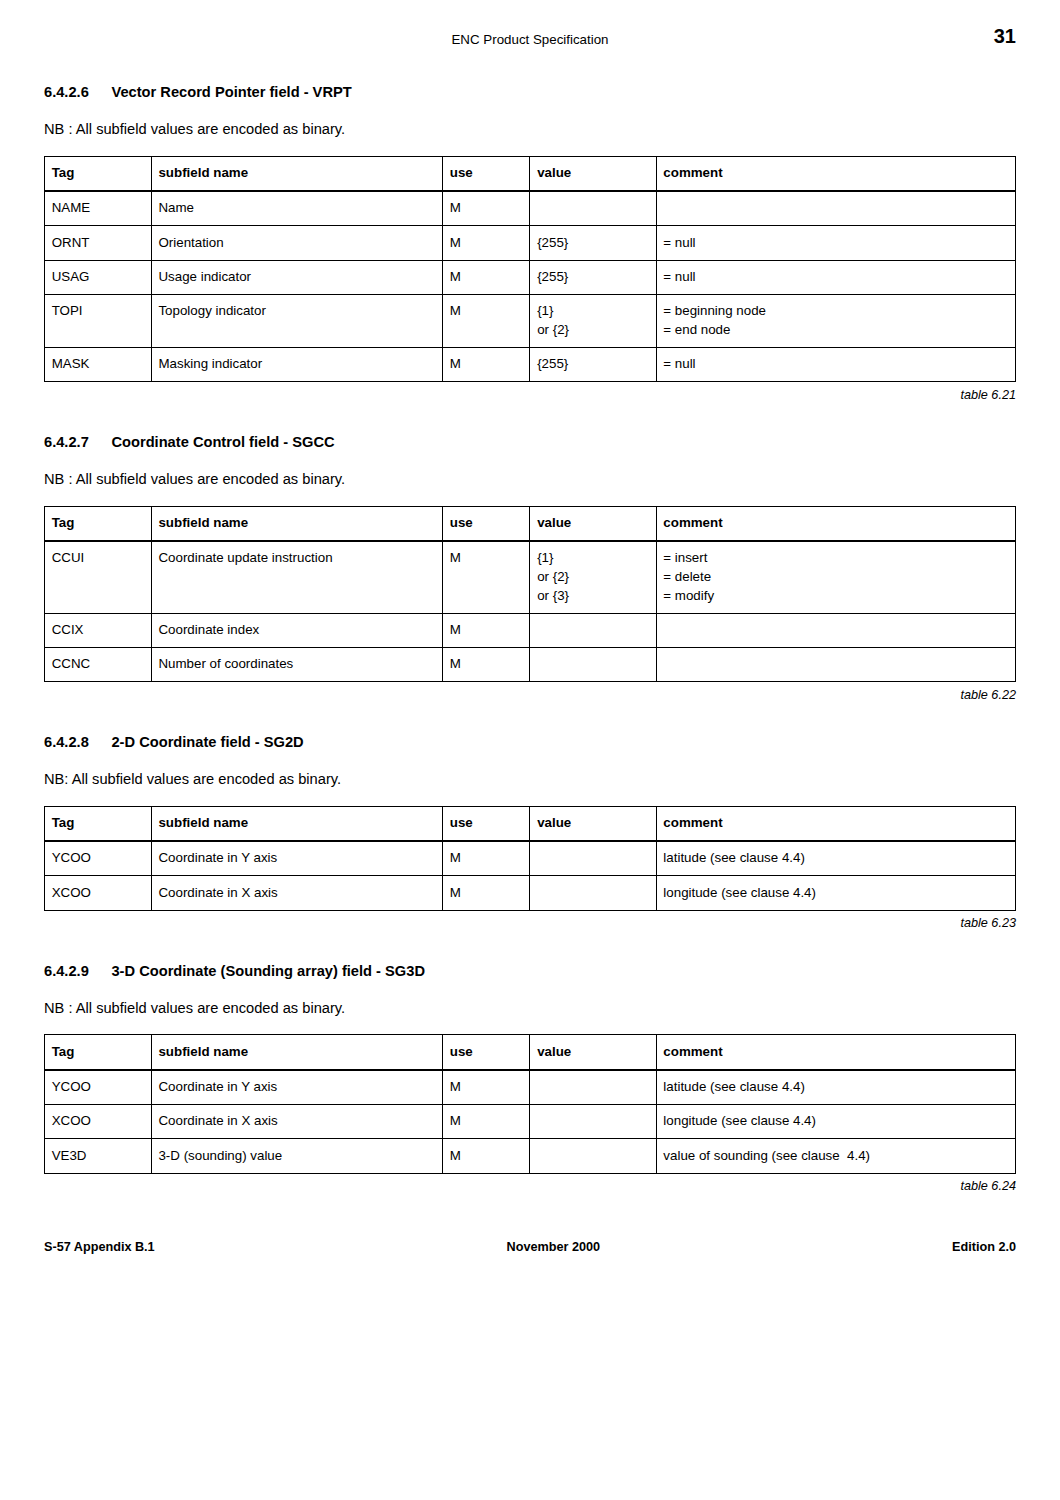ENC Product Specification 31
6.4.2.6 Vector Record Pointer field - VRPT
NB : All subfield values are encoded as binary.
| Tag | subfield name | use | value | comment |
| --- | --- | --- | --- | --- |
| NAME | Name | M | | |
| ORNT | Orientation | M | {255} | = null |
| USAG | Usage indicator | M | {255} | = null |
| TOPI | Topology indicator | M | {1} or {2} | = beginning node = end node |
| MASK | Masking indicator | M | {255} | = null |
table 6.21
6.4.2.7 Coordinate Control field - SGCC
NB : All subfield values are encoded as binary.
| Tag | subfield name | use | value | comment |
| --- | --- | --- | --- | --- |
| CCUI | Coordinate update instruction | M | {1} or {2} or {3} | = insert = delete = modify |
| CCIX | Coordinate index | M | | |
| CCNC | Number of coordinates | M | | |
table 6.22
6.4.2.82-D Coordinate field - SG2D
NB: All subfield values are encoded as binary.
| Tag | subfield name | use | value | comment |
| --- | --- | --- | --- | --- |
| YCOO | Coordinate in Y axis | M | | latitude (see clause 4.4) |
| XCOO | Coordinate in X axis | M | | longitude (see clause 4.4) |
table 6.23
6.4.2.93-D Coordinate (Sounding array) field - SG3D
NB : All subfield values are encoded as binary.
| Tag | subfield name | use | value | comment |
| --- | --- | --- | --- | --- |
| YCOO | Coordinate in Y axis | M | | latitude (see clause 4.4) |
| XCOO | Coordinate in X axis | M | | longitude (see clause 4.4) |
| VE3D | 3-D (sounding) value | M | | value of sounding (see clause 4.4) |
table 6.24
S-57 Appendix B.1 November 2000 Edition 2.0